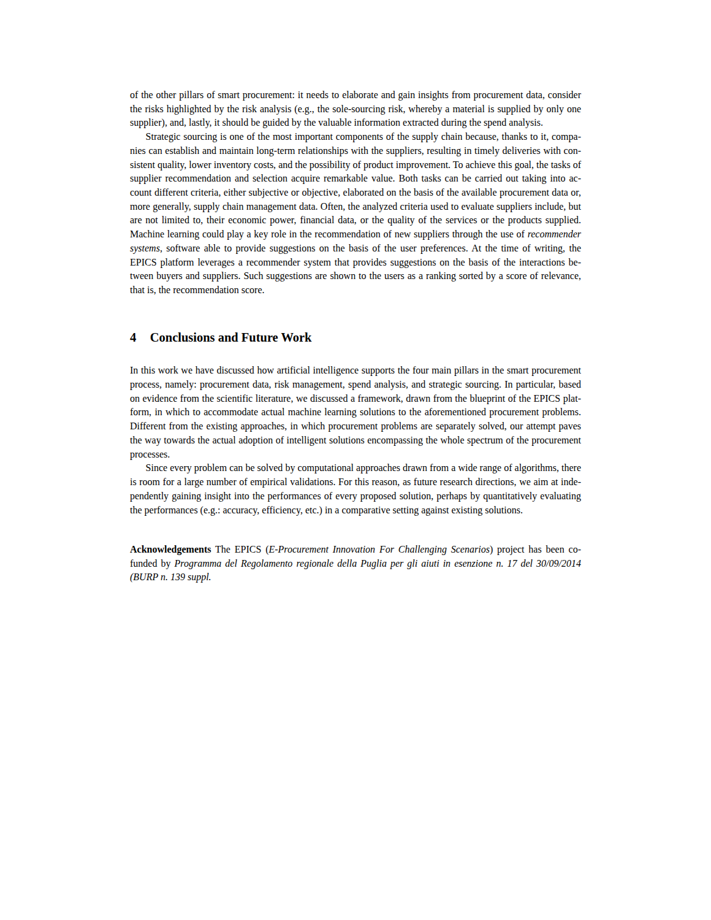of the other pillars of smart procurement: it needs to elaborate and gain insights from procurement data, consider the risks highlighted by the risk analysis (e.g., the sole-sourcing risk, whereby a material is supplied by only one supplier), and, lastly, it should be guided by the valuable information extracted during the spend analysis.
Strategic sourcing is one of the most important components of the supply chain because, thanks to it, companies can establish and maintain long-term relationships with the suppliers, resulting in timely deliveries with consistent quality, lower inventory costs, and the possibility of product improvement. To achieve this goal, the tasks of supplier recommendation and selection acquire remarkable value. Both tasks can be carried out taking into account different criteria, either subjective or objective, elaborated on the basis of the available procurement data or, more generally, supply chain management data. Often, the analyzed criteria used to evaluate suppliers include, but are not limited to, their economic power, financial data, or the quality of the services or the products supplied. Machine learning could play a key role in the recommendation of new suppliers through the use of recommender systems, software able to provide suggestions on the basis of the user preferences. At the time of writing, the EPICS platform leverages a recommender system that provides suggestions on the basis of the interactions between buyers and suppliers. Such suggestions are shown to the users as a ranking sorted by a score of relevance, that is, the recommendation score.
4 Conclusions and Future Work
In this work we have discussed how artificial intelligence supports the four main pillars in the smart procurement process, namely: procurement data, risk management, spend analysis, and strategic sourcing. In particular, based on evidence from the scientific literature, we discussed a framework, drawn from the blueprint of the EPICS platform, in which to accommodate actual machine learning solutions to the aforementioned procurement problems. Different from the existing approaches, in which procurement problems are separately solved, our attempt paves the way towards the actual adoption of intelligent solutions encompassing the whole spectrum of the procurement processes.
Since every problem can be solved by computational approaches drawn from a wide range of algorithms, there is room for a large number of empirical validations. For this reason, as future research directions, we aim at independently gaining insight into the performances of every proposed solution, perhaps by quantitatively evaluating the performances (e.g.: accuracy, efficiency, etc.) in a comparative setting against existing solutions.
Acknowledgements The EPICS (E-Procurement Innovation For Challenging Scenarios) project has been co-funded by Programma del Regolamento regionale della Puglia per gli aiuti in esenzione n. 17 del 30/09/2014 (BURP n. 139 suppl.